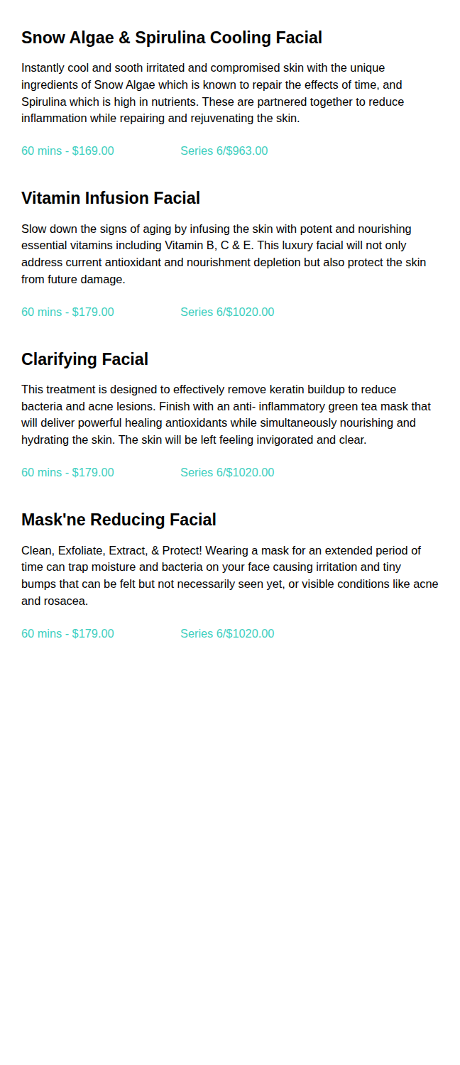Snow Algae & Spirulina Cooling Facial
Instantly cool and sooth irritated and compromised skin with the unique ingredients of Snow Algae which is known to repair the effects of time, and Spirulina which is high in nutrients. These are partnered together to reduce inflammation while repairing and rejuvenating the skin.
60 mins - $169.00 Series 6/$963.00
Vitamin Infusion Facial
Slow down the signs of aging by infusing the skin with potent and nourishing essential vitamins including Vitamin B, C & E. This luxury facial will not only address current antioxidant and nourishment depletion but also protect the skin from future damage.
60 mins - $179.00 Series 6/$1020.00
Clarifying Facial
This treatment is designed to effectively remove keratin buildup to reduce bacteria and acne lesions. Finish with an anti- inflammatory green tea mask that will deliver powerful healing antioxidants while simultaneously nourishing and hydrating the skin. The skin will be left feeling invigorated and clear.
60 mins - $179.00 Series 6/$1020.00
Mask'ne Reducing Facial
Clean, Exfoliate, Extract, & Protect! Wearing a mask for an extended period of time can trap moisture and bacteria on your face causing irritation and tiny bumps that can be felt but not necessarily seen yet, or visible conditions like acne and rosacea.
60 mins - $179.00 Series 6/$1020.00